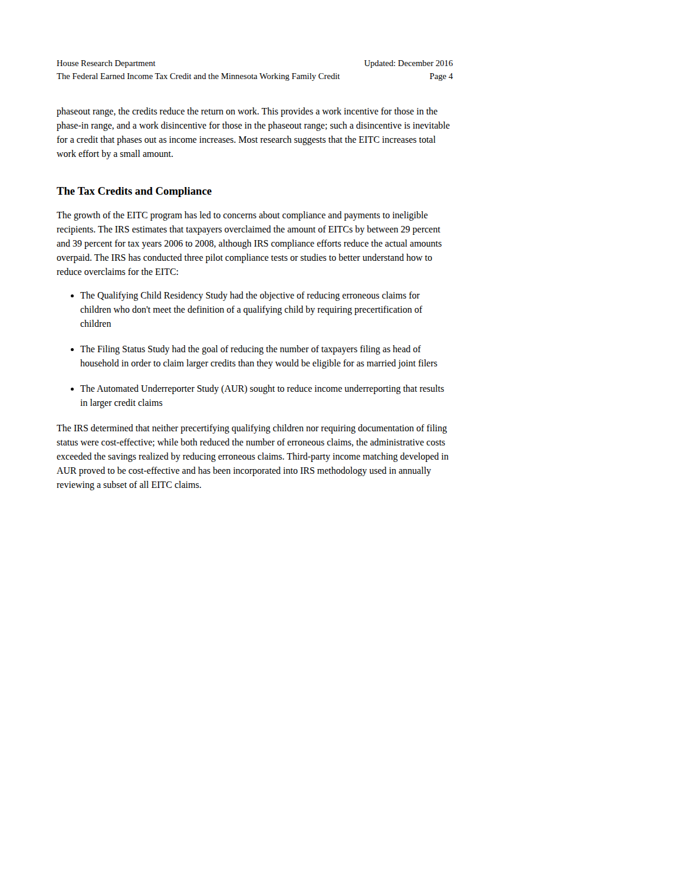House Research Department
The Federal Earned Income Tax Credit and the Minnesota Working Family Credit
Updated: December 2016
Page 4
phaseout range, the credits reduce the return on work. This provides a work incentive for those in the phase-in range, and a work disincentive for those in the phaseout range; such a disincentive is inevitable for a credit that phases out as income increases. Most research suggests that the EITC increases total work effort by a small amount.
The Tax Credits and Compliance
The growth of the EITC program has led to concerns about compliance and payments to ineligible recipients. The IRS estimates that taxpayers overclaimed the amount of EITCs by between 29 percent and 39 percent for tax years 2006 to 2008, although IRS compliance efforts reduce the actual amounts overpaid. The IRS has conducted three pilot compliance tests or studies to better understand how to reduce overclaims for the EITC:
The Qualifying Child Residency Study had the objective of reducing erroneous claims for children who don't meet the definition of a qualifying child by requiring precertification of children
The Filing Status Study had the goal of reducing the number of taxpayers filing as head of household in order to claim larger credits than they would be eligible for as married joint filers
The Automated Underreporter Study (AUR) sought to reduce income underreporting that results in larger credit claims
The IRS determined that neither precertifying qualifying children nor requiring documentation of filing status were cost-effective; while both reduced the number of erroneous claims, the administrative costs exceeded the savings realized by reducing erroneous claims. Third-party income matching developed in AUR proved to be cost-effective and has been incorporated into IRS methodology used in annually reviewing a subset of all EITC claims.